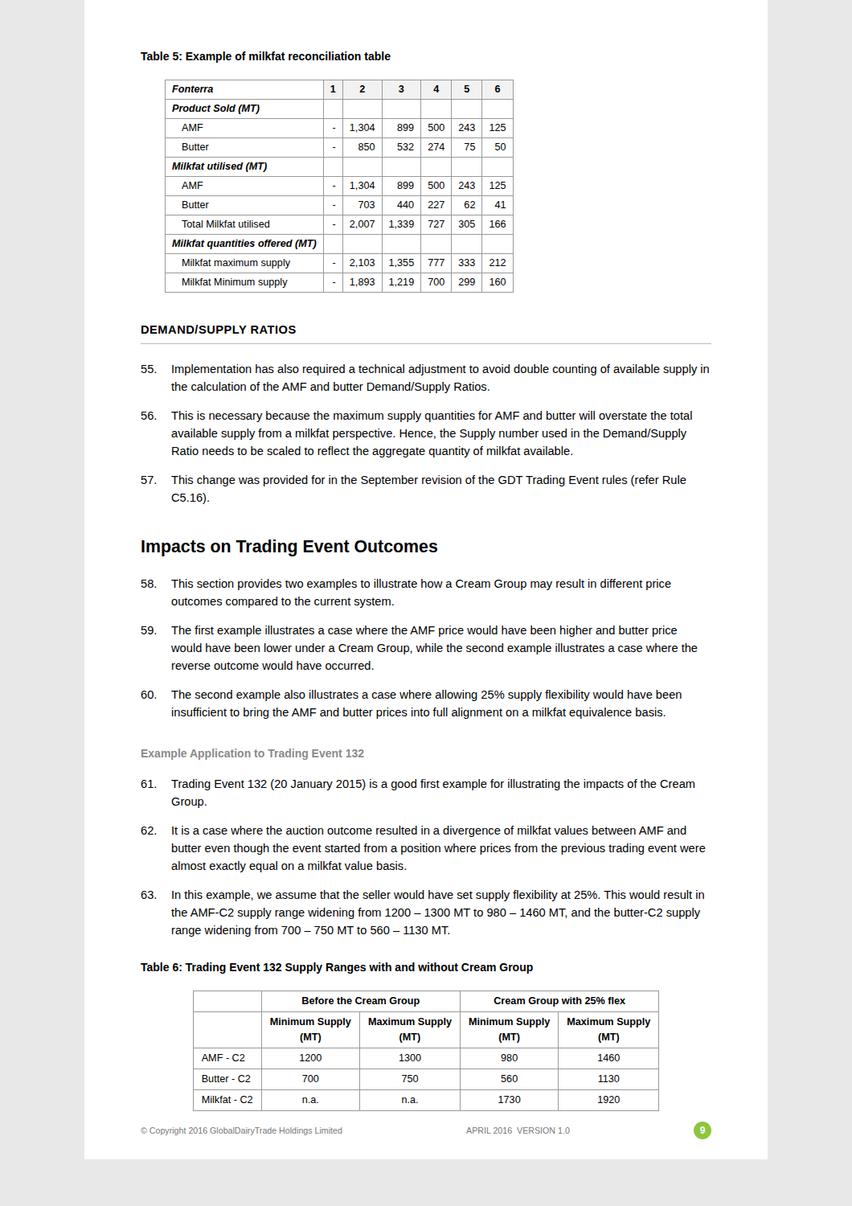Table 5: Example of milkfat reconciliation table
| Fonterra | 1 | 2 | 3 | 4 | 5 | 6 |
| Product Sold (MT) | | | | | | |
| AMF | - | 1,304 | 899 | 500 | 243 | 125 |
| Butter | - | 850 | 532 | 274 | 75 | 50 |
| Milkfat utilised (MT) | | | | | | |
| AMF | - | 1,304 | 899 | 500 | 243 | 125 |
| Butter | - | 703 | 440 | 227 | 62 | 41 |
| Total Milkfat utilised | - | 2,007 | 1,339 | 727 | 305 | 166 |
| Milkfat quantities offered (MT) | | | | | | |
| Milkfat maximum supply | - | 2,103 | 1,355 | 777 | 333 | 212 |
| Milkfat Minimum supply | - | 1,893 | 1,219 | 700 | 299 | 160 |
DEMAND/SUPPLY RATIOS
55. Implementation has also required a technical adjustment to avoid double counting of available supply in the calculation of the AMF and butter Demand/Supply Ratios.
56. This is necessary because the maximum supply quantities for AMF and butter will overstate the total available supply from a milkfat perspective. Hence, the Supply number used in the Demand/Supply Ratio needs to be scaled to reflect the aggregate quantity of milkfat available.
57. This change was provided for in the September revision of the GDT Trading Event rules (refer Rule C5.16).
Impacts on Trading Event Outcomes
58. This section provides two examples to illustrate how a Cream Group may result in different price outcomes compared to the current system.
59. The first example illustrates a case where the AMF price would have been higher and butter price would have been lower under a Cream Group, while the second example illustrates a case where the reverse outcome would have occurred.
60. The second example also illustrates a case where allowing 25% supply flexibility would have been insufficient to bring the AMF and butter prices into full alignment on a milkfat equivalence basis.
Example Application to Trading Event 132
61. Trading Event 132 (20 January 2015) is a good first example for illustrating the impacts of the Cream Group.
62. It is a case where the auction outcome resulted in a divergence of milkfat values between AMF and butter even though the event started from a position where prices from the previous trading event were almost exactly equal on a milkfat value basis.
63. In this example, we assume that the seller would have set supply flexibility at 25%. This would result in the AMF-C2 supply range widening from 1200 – 1300 MT to 980 – 1460 MT, and the butter-C2 supply range widening from 700 – 750 MT to 560 – 1130 MT.
Table 6: Trading Event 132 Supply Ranges with and without Cream Group
| | Before the Cream Group | Cream Group with 25% flex |
| --- | --- | --- |
| | Minimum Supply (MT) | Maximum Supply (MT) | Minimum Supply (MT) | Maximum Supply (MT) |
| AMF - C2 | 1200 | 1300 | 980 | 1460 |
| Butter - C2 | 700 | 750 | 560 | 1130 |
| Milkfat - C2 | n.a. | n.a. | 1730 | 1920 |
© Copyright 2016 GlobalDairyTrade Holdings Limited
APRIL 2016 VERSION 1.0
9